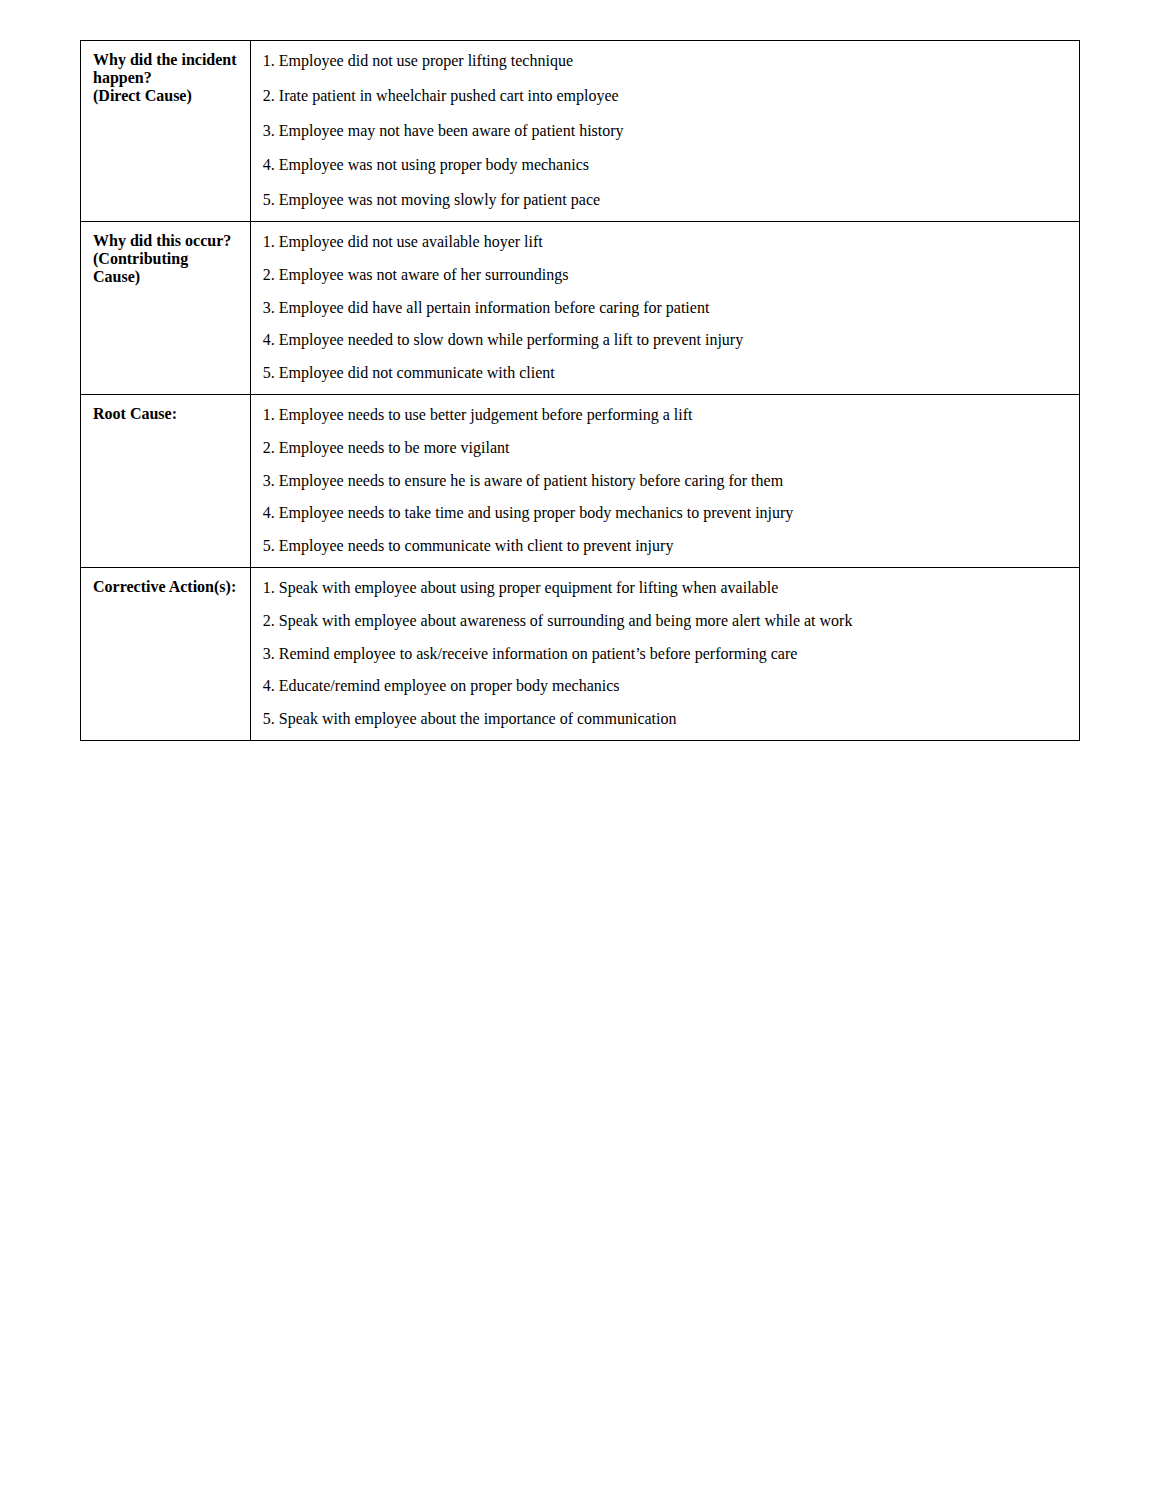| Why did the incident happen? (Direct Cause) | 1. Employee did not use proper lifting technique 2. Irate patient in wheelchair pushed cart into employee 3. Employee may not have been aware of patient history 4. Employee was not using proper body mechanics 5. Employee was not moving slowly for patient pace |
| Why did this occur? (Contributing Cause) | 1. Employee did not use available hoyer lift 2. Employee was not aware of her surroundings 3. Employee did have all pertain information before caring for patient 4. Employee needed to slow down while performing a lift to prevent injury 5. Employee did not communicate with client |
| Root Cause: | 1. Employee needs to use better judgement before performing a lift 2. Employee needs to be more vigilant 3. Employee needs to ensure he is aware of patient history before caring for them 4. Employee needs to take time and using proper body mechanics to prevent injury 5. Employee needs to communicate with client to prevent injury |
| Corrective Action(s): | 1. Speak with employee about using proper equipment for lifting when available 2. Speak with employee about awareness of surrounding and being more alert while at work 3. Remind employee to ask/receive information on patient’s before performing care 4. Educate/remind employee on proper body mechanics 5. Speak with employee about the importance of communication |